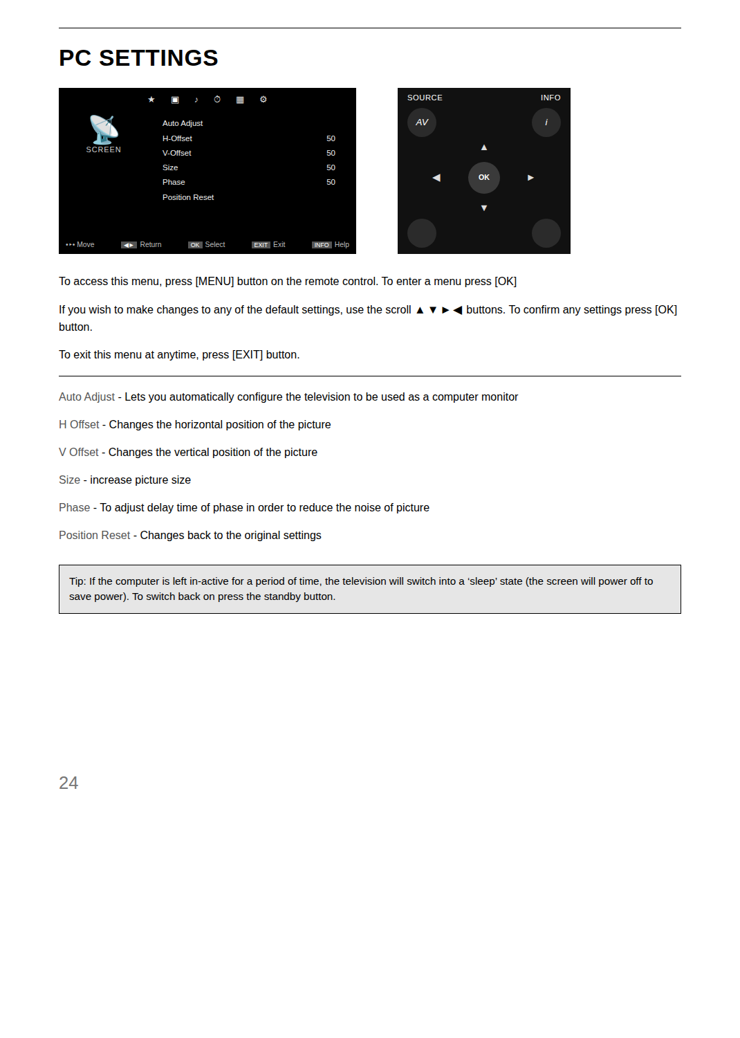PC SETTINGS
★ ▣ ♪ ⏱ ▦ ⚙
📡 SCREEN
| Auto Adjust | |
| H-Offset | 50 |
| V-Offset | 50 |
| Size | 50 |
| Phase | 50 |
| Position Reset | |
•‣• Move ◀►Return OKSelect EXITExit INFOHelp
SOURCE INFO
AV
i
▲ ◀
OK
► ▼
MENU EXIT
To access this menu, press [MENU] button on the remote control. To enter a menu press [OK]
If you wish to make changes to any of the default settings, use the scroll ▲▼►◀ buttons. To confirm any settings press [OK] button.
To exit this menu at anytime, press [EXIT] button.
Auto Adjust
- Lets you automatically configure the television to be used as a computer monitor
H Offset
- Changes the horizontal position of the picture
V Offset
- Changes the vertical position of the picture
Size
- increase picture size
Phase
- To adjust delay time of phase in order to reduce the noise of picture
Position Reset
- Changes back to the original settings
Tip: If the computer is left in-active for a period of time, the television will switch into a ‘sleep’ state (the screen will power off to save power). To switch back on press the standby button.
24